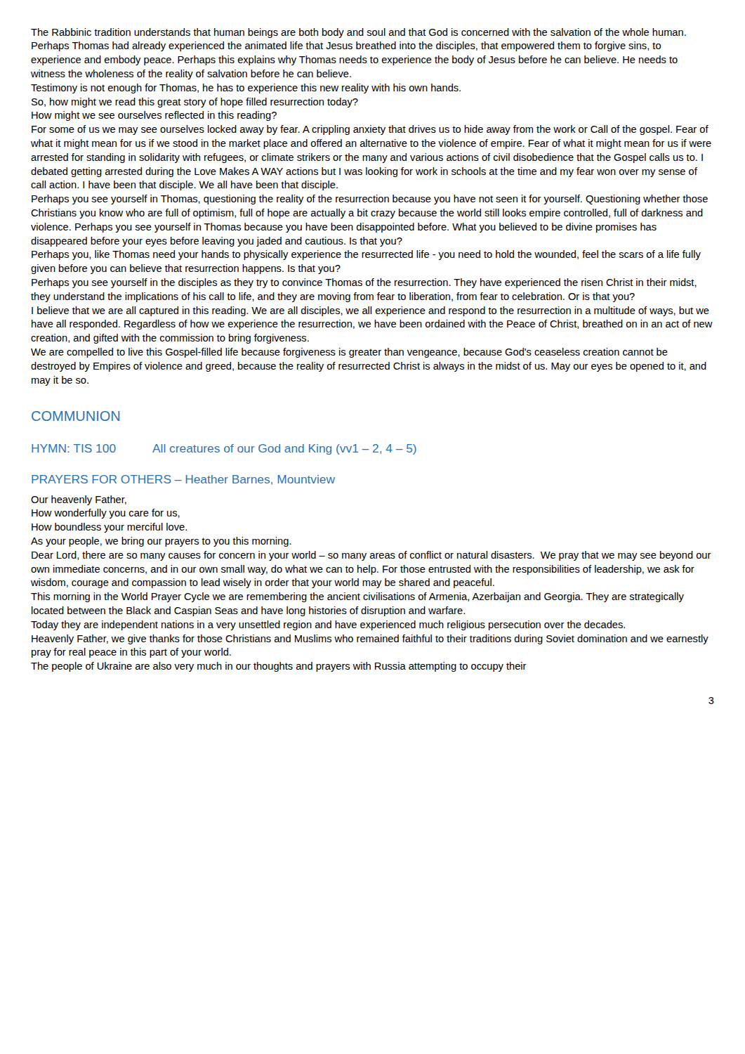The Rabbinic tradition understands that human beings are both body and soul and that God is concerned with the salvation of the whole human. Perhaps Thomas had already experienced the animated life that Jesus breathed into the disciples, that empowered them to forgive sins, to experience and embody peace. Perhaps this explains why Thomas needs to experience the body of Jesus before he can believe. He needs to witness the wholeness of the reality of salvation before he can believe.
Testimony is not enough for Thomas, he has to experience this new reality with his own hands.
So, how might we read this great story of hope filled resurrection today?
How might we see ourselves reflected in this reading?
For some of us we may see ourselves locked away by fear. A crippling anxiety that drives us to hide away from the work or Call of the gospel. Fear of what it might mean for us if we stood in the market place and offered an alternative to the violence of empire. Fear of what it might mean for us if were arrested for standing in solidarity with refugees, or climate strikers or the many and various actions of civil disobedience that the Gospel calls us to. I debated getting arrested during the Love Makes A WAY actions but I was looking for work in schools at the time and my fear won over my sense of call action. I have been that disciple. We all have been that disciple.
Perhaps you see yourself in Thomas, questioning the reality of the resurrection because you have not seen it for yourself. Questioning whether those Christians you know who are full of optimism, full of hope are actually a bit crazy because the world still looks empire controlled, full of darkness and violence. Perhaps you see yourself in Thomas because you have been disappointed before. What you believed to be divine promises has disappeared before your eyes before leaving you jaded and cautious. Is that you?
Perhaps you, like Thomas need your hands to physically experience the resurrected life - you need to hold the wounded, feel the scars of a life fully given before you can believe that resurrection happens. Is that you?
Perhaps you see yourself in the disciples as they try to convince Thomas of the resurrection. They have experienced the risen Christ in their midst, they understand the implications of his call to life, and they are moving from fear to liberation, from fear to celebration. Or is that you?
I believe that we are all captured in this reading. We are all disciples, we all experience and respond to the resurrection in a multitude of ways, but we have all responded. Regardless of how we experience the resurrection, we have been ordained with the Peace of Christ, breathed on in an act of new creation, and gifted with the commission to bring forgiveness.
We are compelled to live this Gospel-filled life because forgiveness is greater than vengeance, because God's ceaseless creation cannot be destroyed by Empires of violence and greed, because the reality of resurrected Christ is always in the midst of us. May our eyes be opened to it, and may it be so.
COMMUNION
HYMN: TIS 100 All creatures of our God and King (vv1 – 2, 4 – 5)
PRAYERS FOR OTHERS – Heather Barnes, Mountview
Our heavenly Father,
How wonderfully you care for us,
How boundless your merciful love.
As your people, we bring our prayers to you this morning.
Dear Lord, there are so many causes for concern in your world – so many areas of conflict or natural disasters. We pray that we may see beyond our own immediate concerns, and in our own small way, do what we can to help. For those entrusted with the responsibilities of leadership, we ask for wisdom, courage and compassion to lead wisely in order that your world may be shared and peaceful.
This morning in the World Prayer Cycle we are remembering the ancient civilisations of Armenia, Azerbaijan and Georgia. They are strategically located between the Black and Caspian Seas and have long histories of disruption and warfare.
Today they are independent nations in a very unsettled region and have experienced much religious persecution over the decades.
Heavenly Father, we give thanks for those Christians and Muslims who remained faithful to their traditions during Soviet domination and we earnestly pray for real peace in this part of your world.
The people of Ukraine are also very much in our thoughts and prayers with Russia attempting to occupy their
3